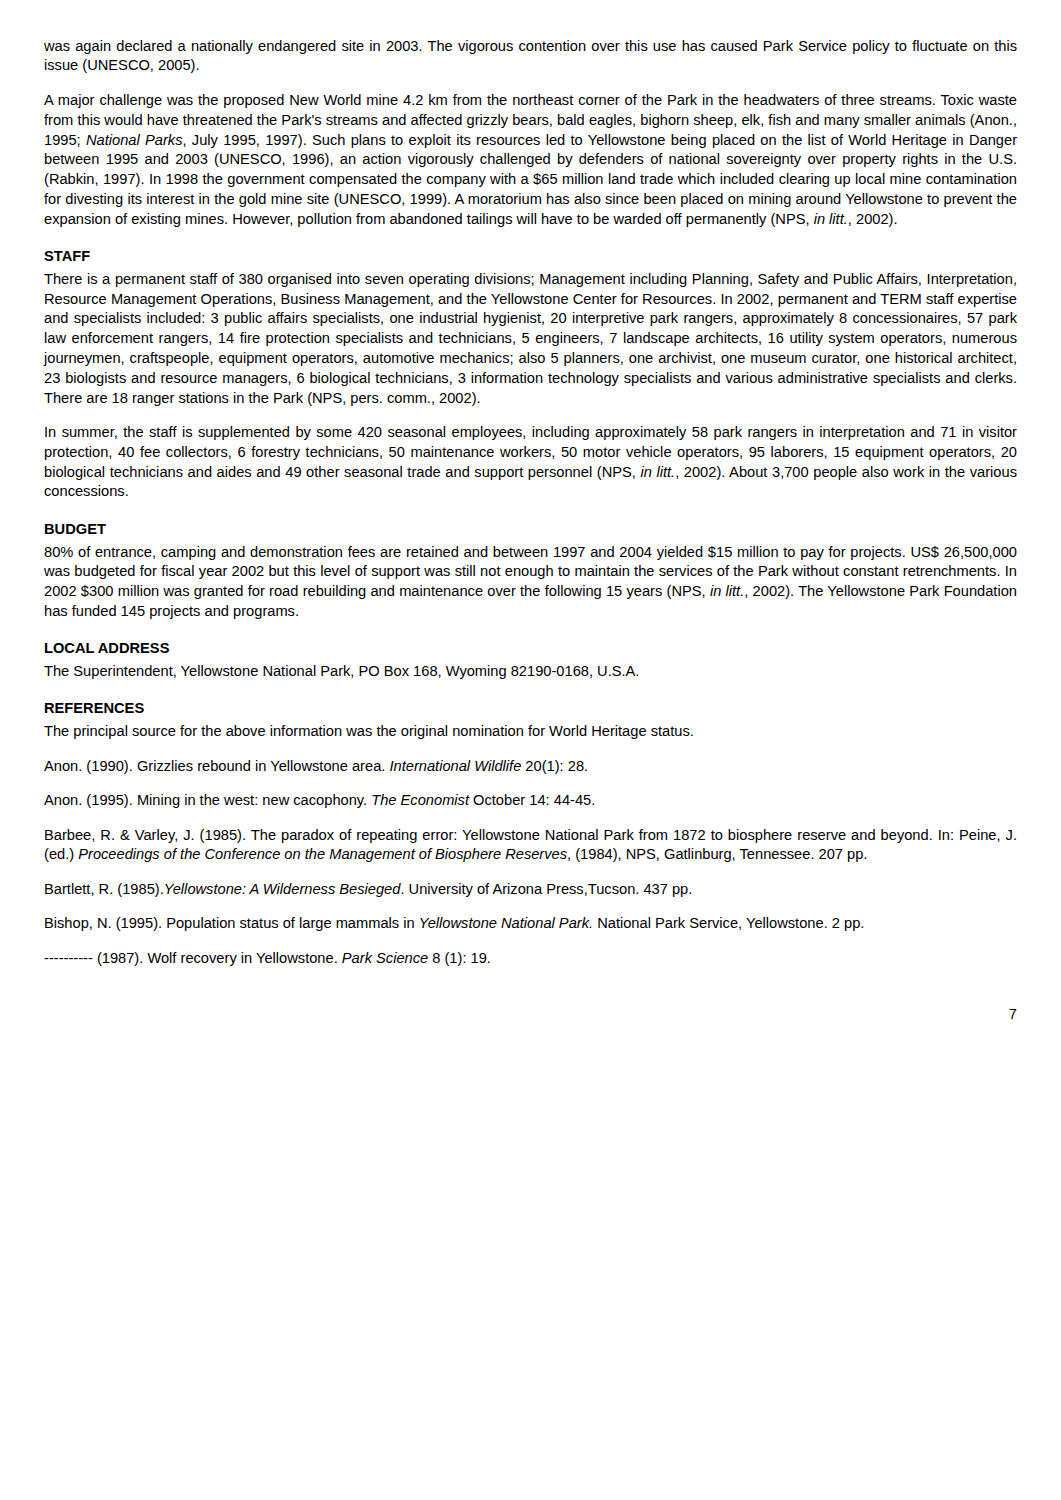was again declared a nationally endangered site in 2003. The vigorous contention over this use has caused Park Service policy to fluctuate on this issue (UNESCO, 2005).
A major challenge was the proposed New World mine 4.2 km from the northeast corner of the Park in the headwaters of three streams. Toxic waste from this would have threatened the Park's streams and affected grizzly bears, bald eagles, bighorn sheep, elk, fish and many smaller animals (Anon., 1995; National Parks, July 1995, 1997). Such plans to exploit its resources led to Yellowstone being placed on the list of World Heritage in Danger between 1995 and 2003 (UNESCO, 1996), an action vigorously challenged by defenders of national sovereignty over property rights in the U.S. (Rabkin, 1997). In 1998 the government compensated the company with a $65 million land trade which included clearing up local mine contamination for divesting its interest in the gold mine site (UNESCO, 1999). A moratorium has also since been placed on mining around Yellowstone to prevent the expansion of existing mines. However, pollution from abandoned tailings will have to be warded off permanently (NPS, in litt., 2002).
STAFF
There is a permanent staff of 380 organised into seven operating divisions; Management including Planning, Safety and Public Affairs, Interpretation, Resource Management Operations, Business Management, and the Yellowstone Center for Resources. In 2002, permanent and TERM staff expertise and specialists included: 3 public affairs specialists, one industrial hygienist, 20 interpretive park rangers, approximately 8 concessionaires, 57 park law enforcement rangers, 14 fire protection specialists and technicians, 5 engineers, 7 landscape architects, 16 utility system operators, numerous journeymen, craftspeople, equipment operators, automotive mechanics; also 5 planners, one archivist, one museum curator, one historical architect, 23 biologists and resource managers, 6 biological technicians, 3 information technology specialists and various administrative specialists and clerks. There are 18 ranger stations in the Park (NPS, pers. comm., 2002).
In summer, the staff is supplemented by some 420 seasonal employees, including approximately 58 park rangers in interpretation and 71 in visitor protection, 40 fee collectors, 6 forestry technicians, 50 maintenance workers, 50 motor vehicle operators, 95 laborers, 15 equipment operators, 20 biological technicians and aides and 49 other seasonal trade and support personnel (NPS, in litt., 2002). About 3,700 people also work in the various concessions.
BUDGET
80% of entrance, camping and demonstration fees are retained and between 1997 and 2004 yielded $15 million to pay for projects. US$ 26,500,000 was budgeted for fiscal year 2002 but this level of support was still not enough to maintain the services of the Park without constant retrenchments. In 2002 $300 million was granted for road rebuilding and maintenance over the following 15 years (NPS, in litt., 2002). The Yellowstone Park Foundation has funded 145 projects and programs.
LOCAL ADDRESS
The Superintendent, Yellowstone National Park, PO Box 168, Wyoming 82190-0168, U.S.A.
REFERENCES
The principal source for the above information was the original nomination for World Heritage status.
Anon. (1990). Grizzlies rebound in Yellowstone area. International Wildlife 20(1): 28.
Anon. (1995). Mining in the west: new cacophony. The Economist October 14: 44-45.
Barbee, R. & Varley, J. (1985). The paradox of repeating error: Yellowstone National Park from 1872 to biosphere reserve and beyond. In: Peine, J. (ed.) Proceedings of the Conference on the Management of Biosphere Reserves, (1984), NPS, Gatlinburg, Tennessee. 207 pp.
Bartlett, R. (1985).Yellowstone: A Wilderness Besieged. University of Arizona Press,Tucson. 437 pp.
Bishop, N. (1995). Population status of large mammals in Yellowstone National Park. National Park Service, Yellowstone. 2 pp.
---------- (1987). Wolf recovery in Yellowstone. Park Science 8 (1): 19.
7